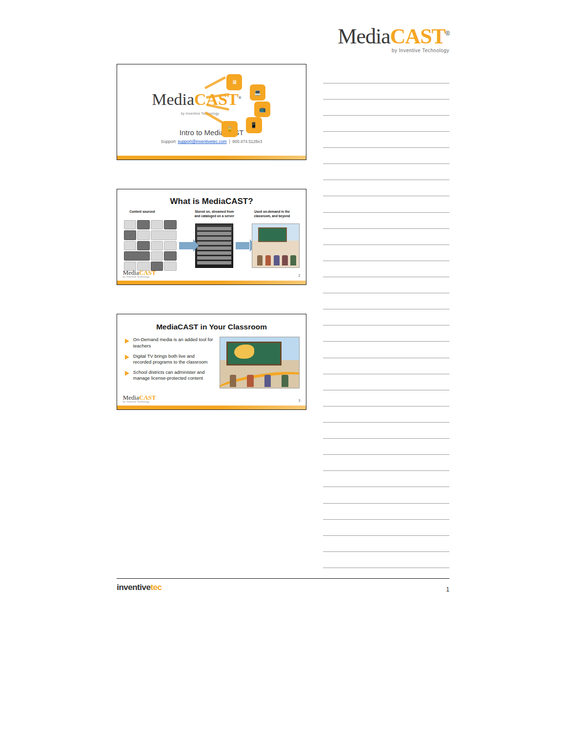Media CAST®
by Inventive Technology
Media CAST®
by Inventive Technology
🖥
💻
📺
📱
🔒
Intro to MediaCAST
Support: support@inventivetec.com | 800.474.5128x3
What is MediaCAST?
Content sourced
Stored on, streamed from
and cataloged on a server
Used on-demand in the
classroom, and beyond
Media CAST by Inventive Technology
2
MediaCAST in Your Classroom
On-Demand media is an added tool for teachers
Digital TV brings both live and recorded programs to the classroom
School districts can administer and manage license-protected content
Media CAST by Inventive Technology
3
inventive tec
1